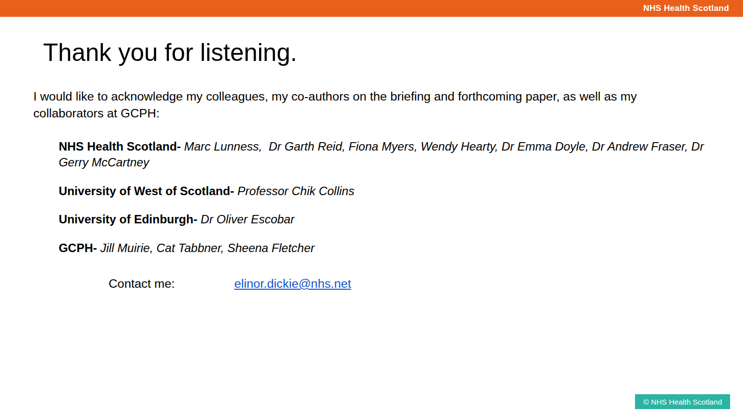NHS Health Scotland
Thank you for listening.
I would like to acknowledge my colleagues, my co-authors on the briefing and forthcoming paper, as well as my collaborators at GCPH:
NHS Health Scotland- Marc Lunness, Dr Garth Reid, Fiona Myers, Wendy Hearty, Dr Emma Doyle, Dr Andrew Fraser, Dr Gerry McCartney
University of West of Scotland- Professor Chik Collins
University of Edinburgh- Dr Oliver Escobar
GCPH- Jill Muirie, Cat Tabbner, Sheena Fletcher
Contact me: elinor.dickie@nhs.net
© NHS Health Scotland